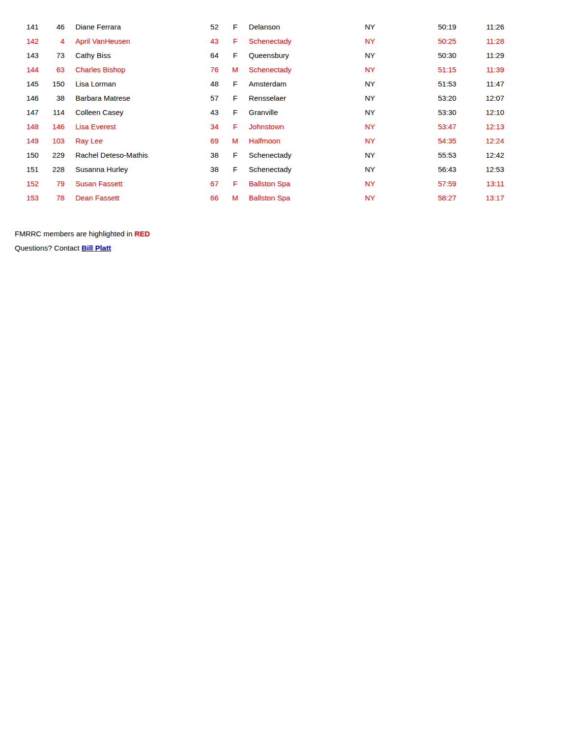| 141 | 46 | Diane Ferrara | 52 | F | Delanson | NY | 50:19 | 11:26 |
| 142 | 4 | April VanHeusen | 43 | F | Schenectady | NY | 50:25 | 11:28 |
| 143 | 73 | Cathy Biss | 64 | F | Queensbury | NY | 50:30 | 11:29 |
| 144 | 63 | Charles Bishop | 76 | M | Schenectady | NY | 51:15 | 11:39 |
| 145 | 150 | Lisa Lorman | 48 | F | Amsterdam | NY | 51:53 | 11:47 |
| 146 | 38 | Barbara Matrese | 57 | F | Rensselaer | NY | 53:20 | 12:07 |
| 147 | 114 | Colleen Casey | 43 | F | Granville | NY | 53:30 | 12:10 |
| 148 | 146 | Lisa Everest | 34 | F | Johnstown | NY | 53:47 | 12:13 |
| 149 | 103 | Ray Lee | 69 | M | Halfmoon | NY | 54:35 | 12:24 |
| 150 | 229 | Rachel Deteso-Mathis | 38 | F | Schenectady | NY | 55:53 | 12:42 |
| 151 | 228 | Susanna Hurley | 38 | F | Schenectady | NY | 56:43 | 12:53 |
| 152 | 79 | Susan Fassett | 67 | F | Ballston Spa | NY | 57:59 | 13:11 |
| 153 | 78 | Dean Fassett | 66 | M | Ballston Spa | NY | 58:27 | 13:17 |
FMRRC members are highlighted in RED
Questions? Contact Bill Platt